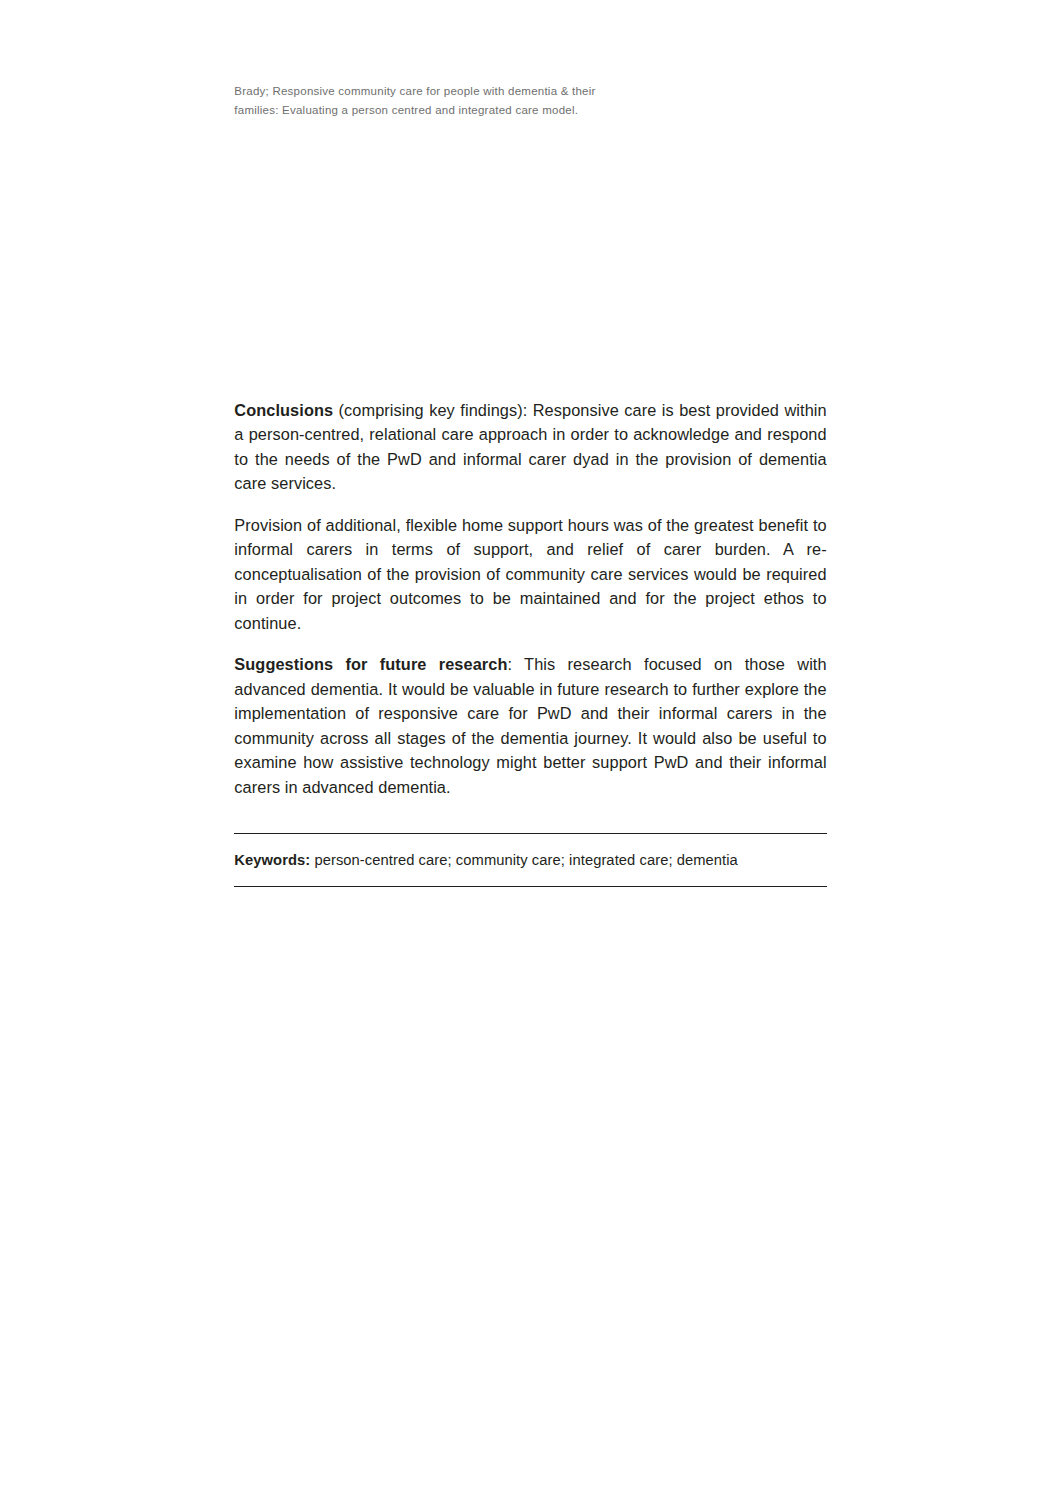Brady; Responsive community care for people with dementia & their families: Evaluating a person centred and integrated care model.
Conclusions (comprising key findings): Responsive care is best provided within a person-centred, relational care approach in order to acknowledge and respond to the needs of the PwD and informal carer dyad in the provision of dementia care services.
Provision of additional, flexible home support hours was of the greatest benefit to informal carers in terms of support, and relief of carer burden. A re-conceptualisation of the provision of community care services would be required in order for project outcomes to be maintained and for the project ethos to continue.
Suggestions for future research: This research focused on those with advanced dementia. It would be valuable in future research to further explore the implementation of responsive care for PwD and their informal carers in the community across all stages of the dementia journey. It would also be useful to examine how assistive technology might better support PwD and their informal carers in advanced dementia.
Keywords: person-centred care; community care; integrated care; dementia